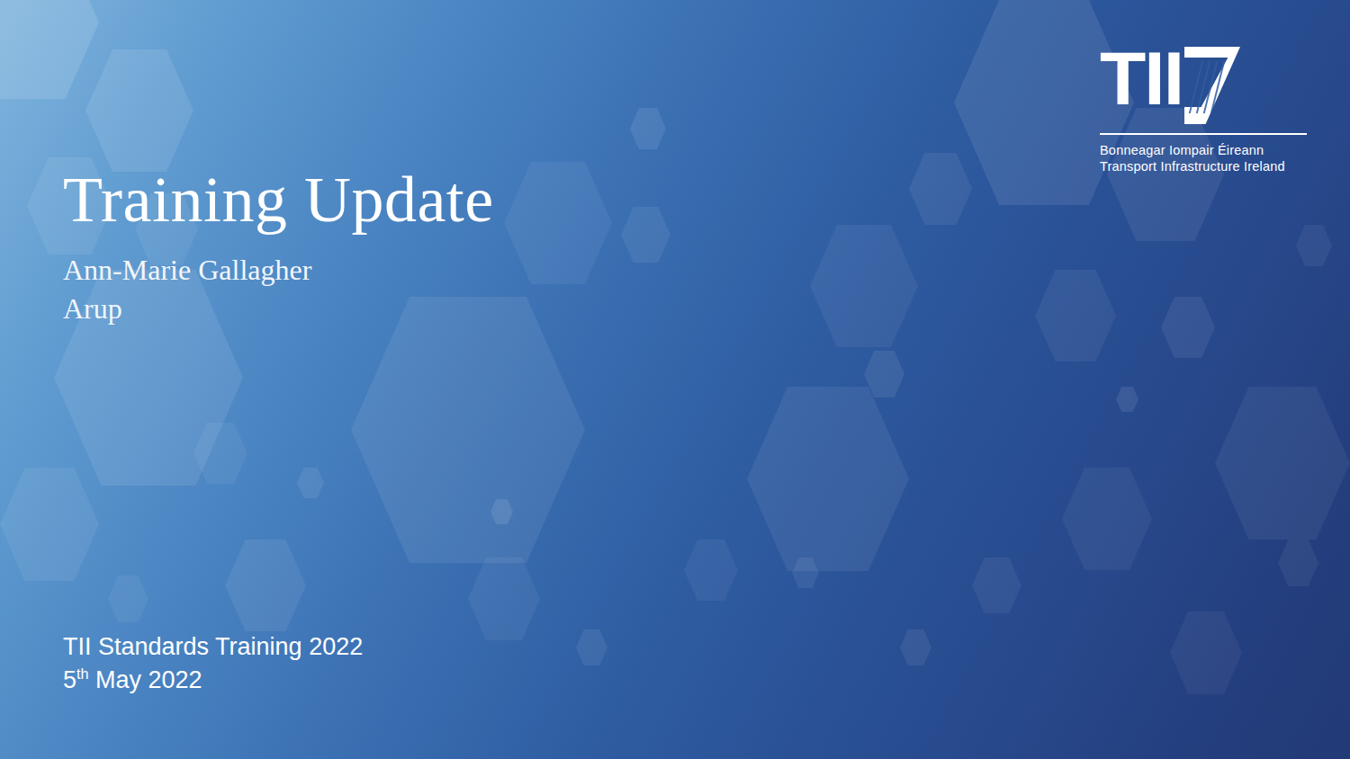TII
Bonneagar Iompair Éireann
Transport Infrastructure Ireland
Training Update
Ann-Marie Gallagher Arup
TII Standards Training 2022
5th May 2022